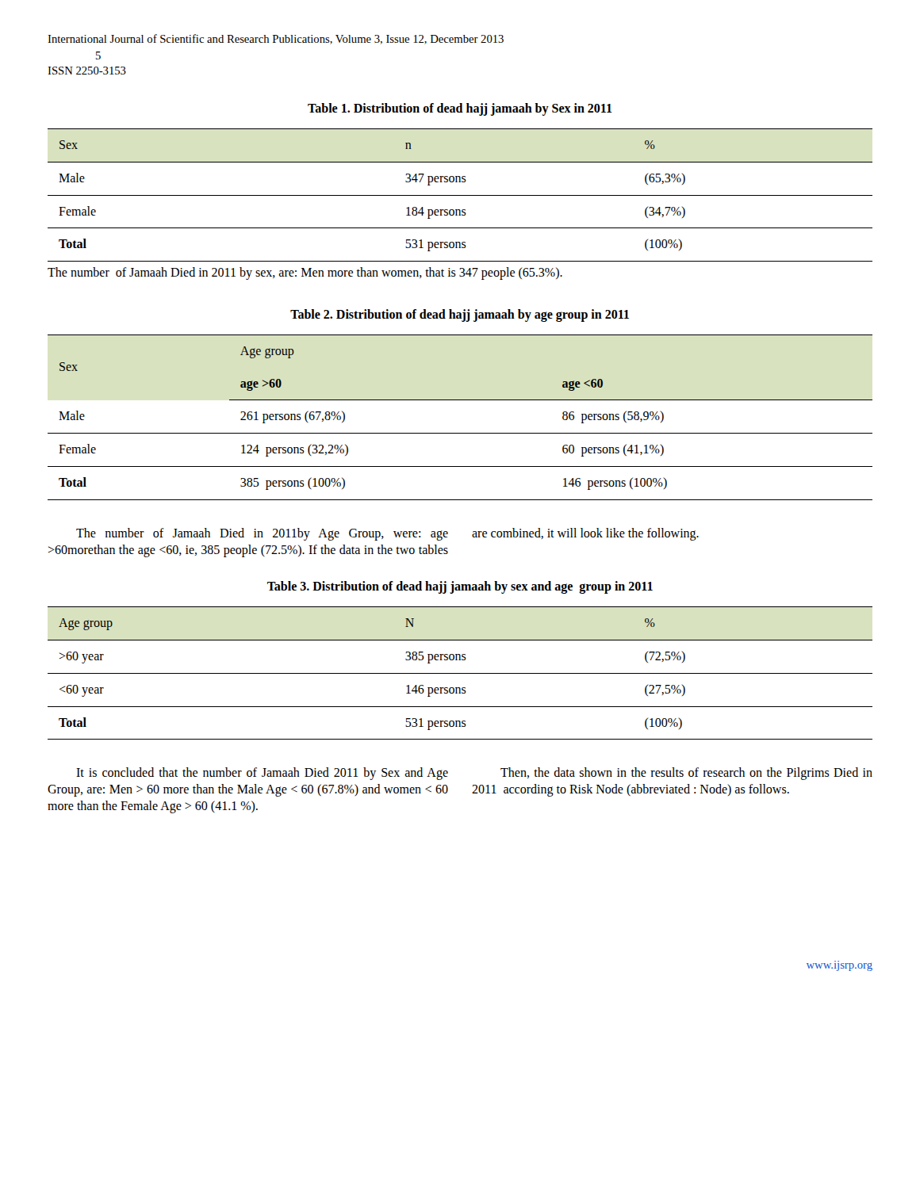International Journal of Scientific and Research Publications, Volume 3, Issue 12, December 2013
5
ISSN 2250-3153
Table 1. Distribution of dead hajj jamaah by Sex in 2011
| Sex | n | % |
| --- | --- | --- |
| Male | 347 persons | (65,3%) |
| Female | 184 persons | (34,7%) |
| Total | 531 persons | (100%) |
The number of Jamaah Died in 2011 by sex, are: Men more than women, that is 347 people (65.3%).
Table 2. Distribution of dead hajj jamaah by age group in 2011
| Sex | Age group |
| --- | --- |
| age >60 | age <60 |
| Male | 261 persons (67,8%) | 86 persons (58,9%) |
| Female | 124 persons (32,2%) | 60 persons (41,1%) |
| Total | 385 persons (100%) | 146 persons (100%) |
The number of Jamaah Died in 2011by Age Group, were: age >60morethan the age <60, ie, 385 people (72.5%). If the data in the two tables are combined, it will look like the following.
Table 3. Distribution of dead hajj jamaah by sex and age group in 2011
| Age group | N | % |
| --- | --- | --- |
| >60 year | 385 persons | (72,5%) |
| <60 year | 146 persons | (27,5%) |
| Total | 531 persons | (100%) |
It is concluded that the number of Jamaah Died 2011 by Sex and Age Group, are: Men > 60 more than the Male Age < 60 (67.8%) and women < 60 more than the Female Age > 60 (41.1 %).
Then, the data shown in the results of research on the Pilgrims Died in 2011 according to Risk Node (abbreviated : Node) as follows.
www.ijsrp.org